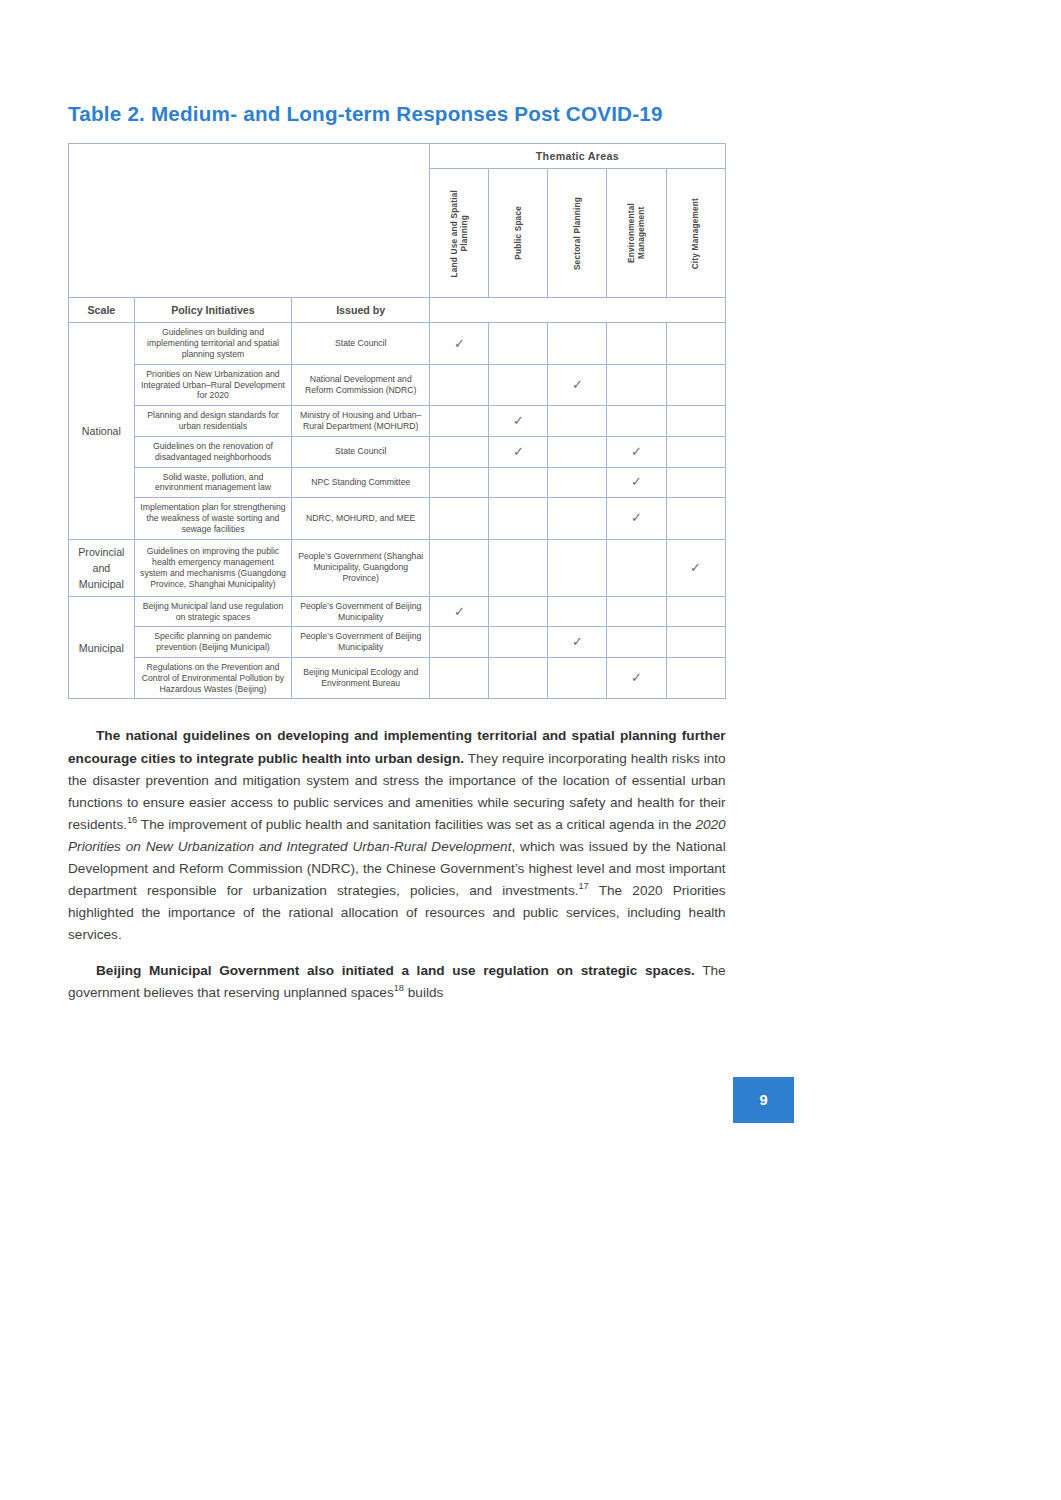Table 2. Medium- and Long-term Responses Post COVID-19
| | Thematic Areas |
| --- | --- |
| Land Use and Spatial Planning | Public Space | Sectoral Planning | Environmental Management | City Management |
| Scale | Policy Initiatives | Issued by | |
| National | Guidelines on building and implementing territorial and spatial planning system | State Council | ✓ | | | | |
| Priorities on New Urbanization and Integrated Urban–Rural Development for 2020 | National Development and Reform Commission (NDRC) | | | ✓ | | |
| Planning and design standards for urban residentials | Ministry of Housing and Urban–Rural Department (MOHURD) | | ✓ | | | |
| Guidelines on the renovation of disadvantaged neighborhoods | State Council | | ✓ | | ✓ | |
| Solid waste, pollution, and environment management law | NPC Standing Committee | | | | ✓ | |
| Implementation plan for strengthening the weakness of waste sorting and sewage facilities | NDRC, MOHURD, and MEE | | | | ✓ | |
| Provincial and Municipal | Guidelines on improving the public health emergency management system and mechanisms (Guangdong Province, Shanghai Municipality) | People’s Government (Shanghai Municipality, Guangdong Province) | | | | | ✓ |
| Municipal | Beijing Municipal land use regulation on strategic spaces | People’s Government of Beijing Municipality | ✓ | | | | |
| Specific planning on pandemic prevention (Beijing Municipal) | People’s Government of Beijing Municipality | | | ✓ | | |
| Regulations on the Prevention and Control of Environmental Pollution by Hazardous Wastes (Beijing) | Beijing Municipal Ecology and Environment Bureau | | | | ✓ | |
The national guidelines on developing and implementing territorial and spatial planning further encourage cities to integrate public health into urban design. They require incorporating health risks into the disaster prevention and mitigation system and stress the importance of the location of essential urban functions to ensure easier access to public services and amenities while securing safety and health for their residents.16 The improvement of public health and sanitation facilities was set as a critical agenda in the 2020 Priorities on New Urbanization and Integrated Urban-Rural Development, which was issued by the National Development and Reform Commission (NDRC), the Chinese Government’s highest level and most important department responsible for urbanization strategies, policies, and investments.17 The 2020 Priorities highlighted the importance of the rational allocation of resources and public services, including health services.
Beijing Municipal Government also initiated a land use regulation on strategic spaces. The government believes that reserving unplanned spaces18 builds
9